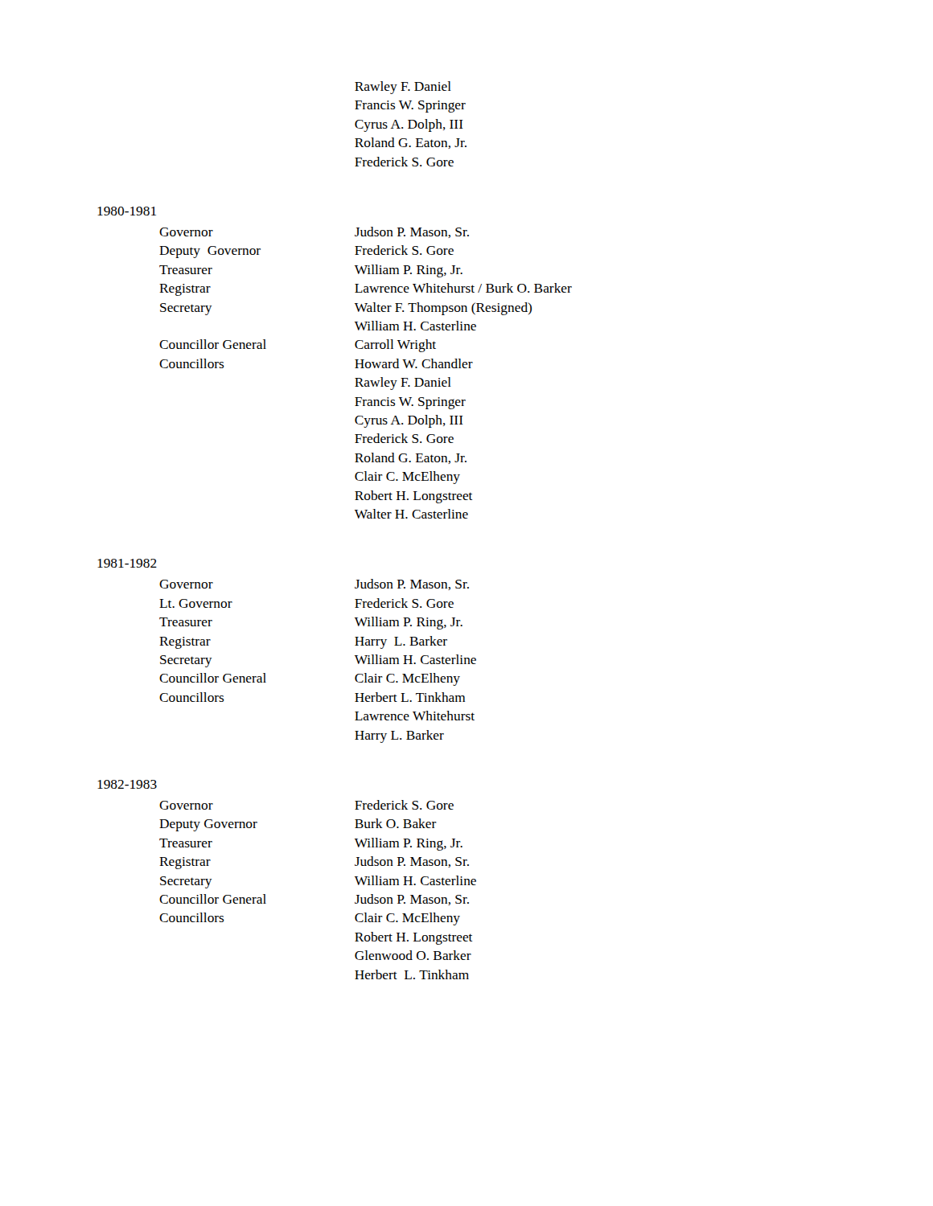Rawley F. Daniel
Francis W. Springer
Cyrus A. Dolph, III
Roland G. Eaton, Jr.
Frederick S. Gore
1980-1981
| Governor | Judson P. Mason, Sr. |
| Deputy Governor | Frederick S. Gore |
| Treasurer | William P. Ring, Jr. |
| Registrar | Lawrence Whitehurst / Burk O. Barker |
| Secretary | Walter F. Thompson (Resigned) |
| | William H. Casterline |
| Councillor General | Carroll Wright |
| Councillors | Howard W. Chandler |
| | Rawley F. Daniel |
| | Francis W. Springer |
| | Cyrus A. Dolph, III |
| | Frederick S. Gore |
| | Roland G. Eaton, Jr. |
| | Clair C. McElheny |
| | Robert H. Longstreet |
| | Walter H. Casterline |
1981-1982
| Governor | Judson P. Mason, Sr. |
| Lt. Governor | Frederick S. Gore |
| Treasurer | William P. Ring, Jr. |
| Registrar | Harry L. Barker |
| Secretary | William H. Casterline |
| Councillor General | Clair C. McElheny |
| Councillors | Herbert L. Tinkham |
| | Lawrence Whitehurst |
| | Harry L. Barker |
1982-1983
| Governor | Frederick S. Gore |
| Deputy Governor | Burk O. Baker |
| Treasurer | William P. Ring, Jr. |
| Registrar | Judson P. Mason, Sr. |
| Secretary | William H. Casterline |
| Councillor General | Judson P. Mason, Sr. |
| Councillors | Clair C. McElheny |
| | Robert H. Longstreet |
| | Glenwood O. Barker |
| | Herbert L. Tinkham |